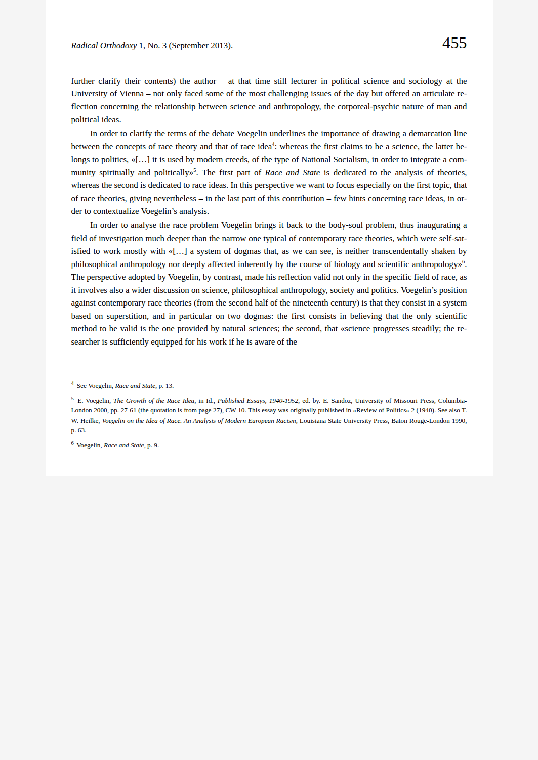Radical Orthodoxy 1, No. 3 (September 2013).
455
further clarify their contents) the author – at that time still lecturer in political science and sociology at the University of Vienna – not only faced some of the most challenging issues of the day but offered an articulate reflection concerning the relationship between science and anthropology, the corporeal-psychic nature of man and political ideas.
In order to clarify the terms of the debate Voegelin underlines the importance of drawing a demarcation line between the concepts of race theory and that of race idea4: whereas the first claims to be a science, the latter belongs to politics, «[…] it is used by modern creeds, of the type of National Socialism, in order to integrate a community spiritually and politically»5. The first part of Race and State is dedicated to the analysis of theories, whereas the second is dedicated to race ideas. In this perspective we want to focus especially on the first topic, that of race theories, giving nevertheless – in the last part of this contribution – few hints concerning race ideas, in order to contextualize Voegelin’s analysis.
In order to analyse the race problem Voegelin brings it back to the body-soul problem, thus inaugurating a field of investigation much deeper than the narrow one typical of contemporary race theories, which were self-satisfied to work mostly with «[…] a system of dogmas that, as we can see, is neither transcendentally shaken by philosophical anthropology nor deeply affected inherently by the course of biology and scientific anthropology»6. The perspective adopted by Voegelin, by contrast, made his reflection valid not only in the specific field of race, as it involves also a wider discussion on science, philosophical anthropology, society and politics. Voegelin’s position against contemporary race theories (from the second half of the nineteenth century) is that they consist in a system based on superstition, and in particular on two dogmas: the first consists in believing that the only scientific method to be valid is the one provided by natural sciences; the second, that «science progresses steadily; the researcher is sufficiently equipped for his work if he is aware of the
4 See Voegelin, Race and State, p. 13.
5 E. Voegelin, The Growth of the Race Idea, in Id., Published Essays, 1940-1952, ed. by. E. Sandoz, University of Missouri Press, Columbia-London 2000, pp. 27-61 (the quotation is from page 27), CW 10. This essay was originally published in «Review of Politics» 2 (1940). See also T. W. Heilke, Voegelin on the Idea of Race. An Analysis of Modern European Racism, Louisiana State University Press, Baton Rouge-London 1990, p. 63.
6 Voegelin, Race and State, p. 9.